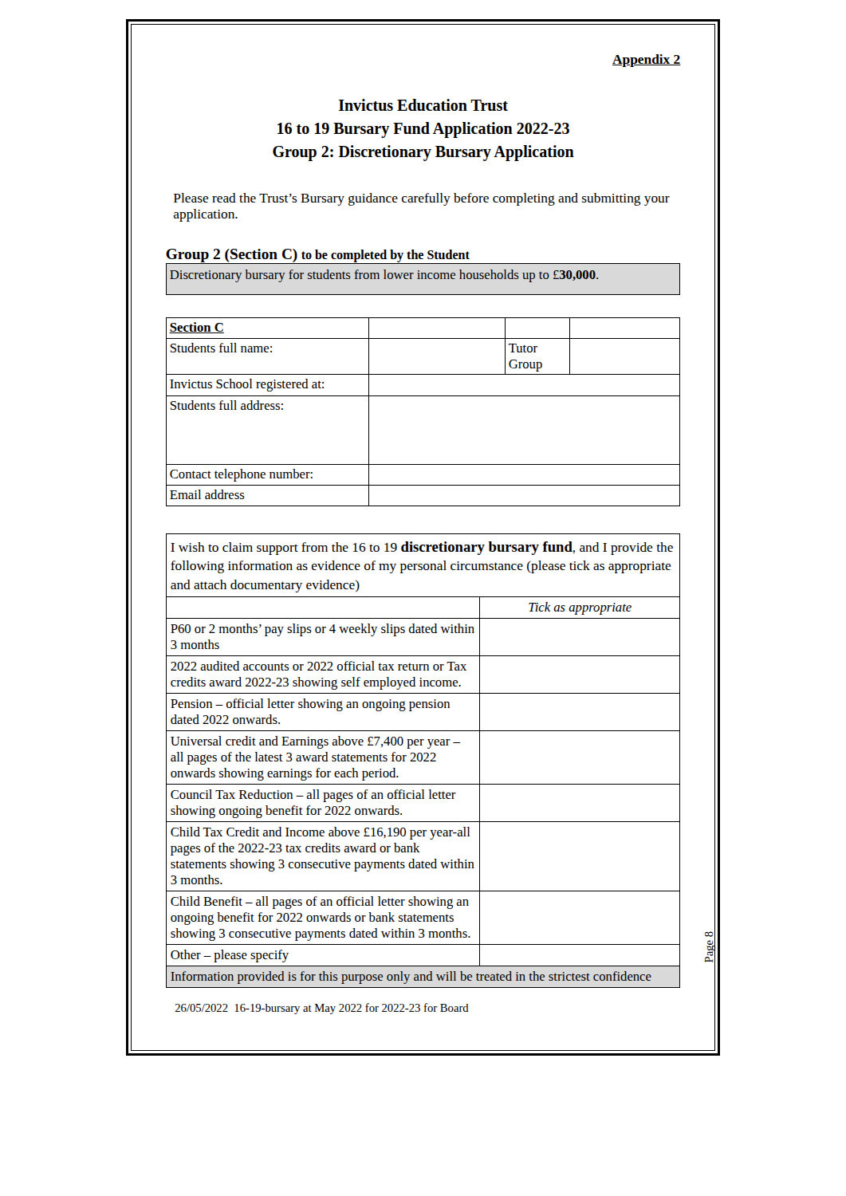Appendix 2
Invictus Education Trust 16 to 19 Bursary Fund Application 2022-23 Group 2: Discretionary Bursary Application
Please read the Trust’s Bursary guidance carefully before completing and submitting your application.
Group 2 (Section C) to be completed by the Student
| Discretionary bursary for students from lower income households up to £ 30,000 . |
| Section C | | | |
| Students full name: | | Tutor Group | |
| Invictus School registered at: | |
| Students full address: | |
| Contact telephone number: | |
| Email address | |
| I wish to claim support from the 16 to 19 discretionary bursary fund , and I provide the following information as evidence of my personal circumstance (please tick as appropriate and attach documentary evidence) |
| | Tick as appropriate |
| P60 or 2 months’ pay slips or 4 weekly slips dated within 3 months | |
| 2022 audited accounts or 2022 official tax return or Tax credits award 2022-23 showing self employed income. | |
| Pension – official letter showing an ongoing pension dated 2022 onwards. | |
| Universal credit and Earnings above £7,400 per year – all pages of the latest 3 award statements for 2022 onwards showing earnings for each period. | |
| Council Tax Reduction – all pages of an official letter showing ongoing benefit for 2022 onwards. | |
| Child Tax Credit and Income above £16,190 per year-all pages of the 2022-23 tax credits award or bank statements showing 3 consecutive payments dated within 3 months. | |
| Child Benefit – all pages of an official letter showing an ongoing benefit for 2022 onwards or bank statements showing 3 consecutive payments dated within 3 months. | |
| Other – please specify | |
| Information provided is for this purpose only and will be treated in the strictest confidence |
26/05/2022 16-19-bursary at May 2022 for 2022-23 for Board
Page 8